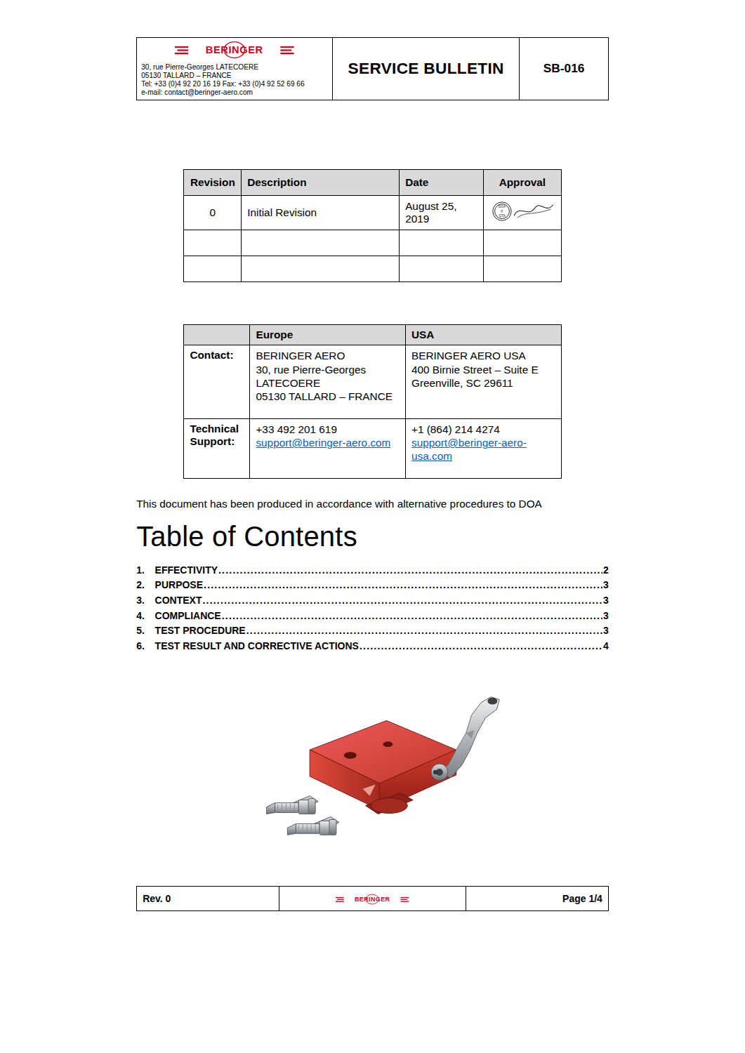| BERINGER 30, rue Pierre-Georges LATECOERE 05130 TALLARD – FRANCE Tel: +33 (0)4 92 20 16 19 Fax: +33 (0)4 92 52 69 66 e-mail: contact@beringer-aero.com | SERVICE BULLETIN | SB-016 |
| Revision | Description | Date | Approval |
| --- | --- | --- | --- |
| 0 | Initial Revision | August 25, 2019 | DOA F GTA |
| | Europe | USA |
| Contact: | BERINGER AERO 30, rue Pierre-Georges LATECOERE 05130 TALLARD – FRANCE | BERINGER AERO USA 400 Birnie Street – Suite E Greenville, SC 29611 |
| Technical Support: | +33 492 201 619 support@beringer-aero.com | +1 (864) 214 4274 support@beringer-aero-usa.com |
This document has been produced in accordance with alternative procedures to DOA
Table of Contents
1. EFFECTIVITY ........................................................................................................................... 2
2. PURPOSE ............................................................................................................................... 3
3. CONTEXT ............................................................................................................................... 3
4. COMPLIANCE ......................................................................................................................... 3
5. TEST PROCEDURE .................................................................................................................. 3
6. TEST RESULT AND CORRECTIVE ACTIONS ....................................................................................... 4
| Rev. 0 | BERINGER | Page 1/4 |